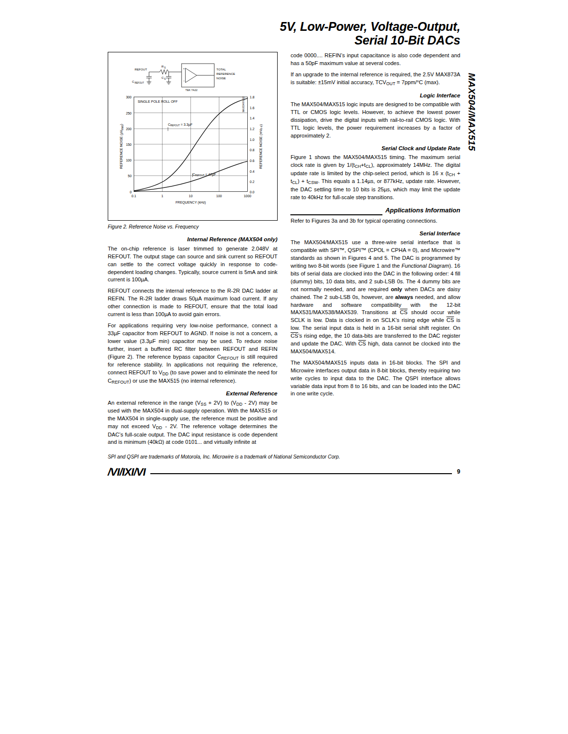5V, Low-Power, Voltage-Output,
Serial 10-Bit DACs
MAX504/MAX515
REFOUT RS CS CREFOUT + − TEK 7A22 TOTAL REFERENCE NOISE 300 250 200 150 100 50 0 1.8 1.6 1.4 1.2 1.0 0.8 0.6 0.4 0.2 0.0 0.1 1 10 100 1000 FREQUENCY (kHz) REFERENCE NOISE (µVRMS) REFERENCE NOISE (mVP-P) CREFOUT = 3.3µF CREFOUT = 47µF SINGLE POLE ROLL OFF MAX504 FIG02
Figure 2. Reference Noise vs. Frequency
Internal Reference (MAX504 only)
The on-chip reference is laser trimmed to generate 2.048V at REFOUT. The output stage can source and sink current so REFOUT can settle to the correct voltage quickly in response to code-dependent loading changes. Typically, source current is 5mA and sink current is 100µA.
REFOUT connects the internal reference to the R-2R DAC ladder at REFIN. The R-2R ladder draws 50µA maximum load current. If any other connection is made to REFOUT, ensure that the total load current is less than 100µA to avoid gain errors.
For applications requiring very low-noise performance, connect a 33µF capacitor from REFOUT to AGND. If noise is not a concern, a lower value (3.3µF min) capacitor may be used. To reduce noise further, insert a buffered RC filter between REFOUT and REFIN (Figure 2). The reference bypass capacitor CREFOUT is still required for reference stability. In applications not requiring the reference, connect REFOUT to VDD (to save power and to eliminate the need for CREFOUT) or use the MAX515 (no internal reference).
External Reference
An external reference in the range (VSS + 2V) to (VDD - 2V) may be used with the MAX504 in dual-supply operation. With the MAX515 or the MAX504 in single-supply use, the reference must be positive and may not exceed VDD - 2V. The reference voltage determines the DAC’s full-scale output. The DAC input resistance is code dependent and is minimum (40kΩ) at code 0101... and virtually infinite at
code 0000.... REFIN’s input capacitance is also code dependent and has a 50pF maximum value at several codes.
If an upgrade to the internal reference is required, the 2.5V MAX873A is suitable: ±15mV initial accuracy, TCVOUT = 7ppm/°C (max).
Logic Interface
The MAX504/MAX515 logic inputs are designed to be compatible with TTL or CMOS logic levels. However, to achieve the lowest power dissipation, drive the digital inputs with rail-to-rail CMOS logic. With TTL logic levels, the power requirement increases by a factor of approximately 2.
Serial Clock and Update Rate
Figure 1 shows the MAX504/MAX515 timing. The maximum serial clock rate is given by 1/(tCH+tCL), approximately 14MHz. The digital update rate is limited by the chip-select period, which is 16 x (tCH + tCL) + tCSW. This equals a 1.14µs, or 877kHz, update rate. However, the DAC settling time to 10 bits is 25µs, which may limit the update rate to 40kHz for full-scale step transitions.
Applications Information
Refer to Figures 3a and 3b for typical operating connections.
Serial Interface
The MAX504/MAX515 use a three-wire serial interface that is compatible with SPI™, QSPI™ (CPOL = CPHA = 0), and Microwire™ standards as shown in Figures 4 and 5. The DAC is programmed by writing two 8-bit words (see Figure 1 and the Functional Diagram). 16 bits of serial data are clocked into the DAC in the following order: 4 fill (dummy) bits, 10 data bits, and 2 sub-LSB 0s. The 4 dummy bits are not normally needed, and are required only when DACs are daisy chained. The 2 sub-LSB 0s, however, are always needed, and allow hardware and software compatibility with the 12-bit MAX531/MAX538/MAX539. Transitions at CS should occur while SCLK is low. Data is clocked in on SCLK’s rising edge while CS is low. The serial input data is held in a 16-bit serial shift register. On CS’s rising edge, the 10 data-bits are transferred to the DAC register and update the DAC. With CS high, data cannot be clocked into the MAX504/MAX514.
The MAX504/MAX515 inputs data in 16-bit blocks. The SPI and Microwire interfaces output data in 8-bit blocks, thereby requiring two write cycles to input data to the DAC. The QSPI interface allows variable data input from 8 to 16 bits, and can be loaded into the DAC in one write cycle.
SPI and QSPI are trademarks of Motorola, Inc. Microwire is a trademark of National Semiconductor Corp.
/VI/IXI/VI 9